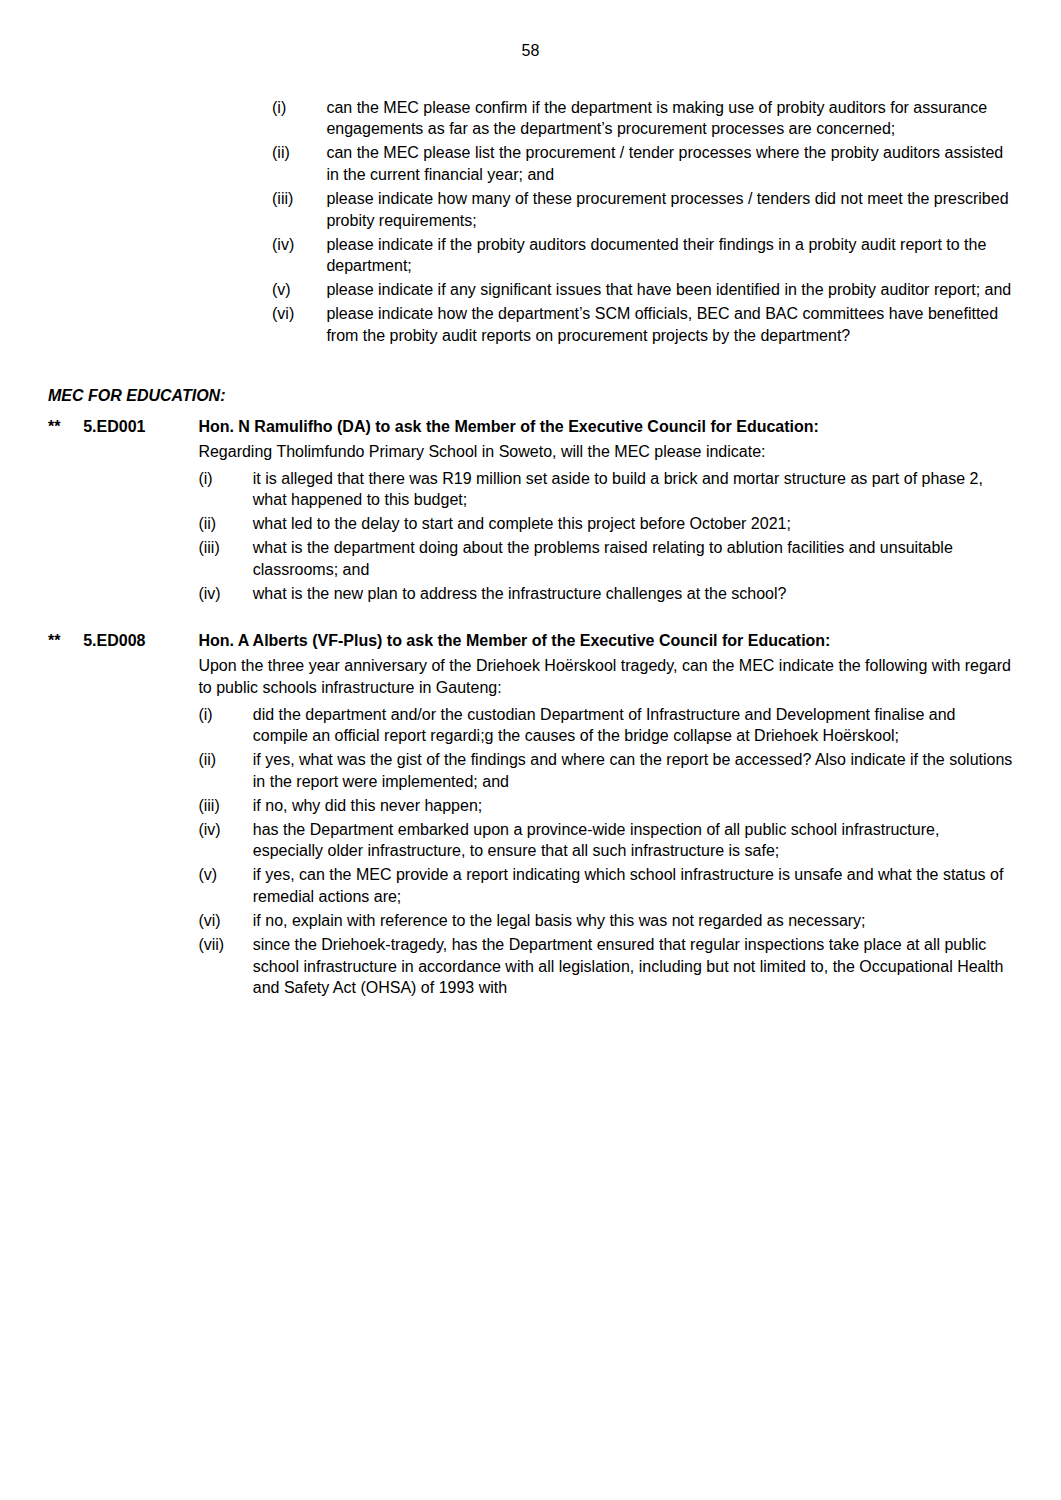58
(i) can the MEC please confirm if the department is making use of probity auditors for assurance engagements as far as the department’s procurement processes are concerned;
(ii) can the MEC please list the procurement / tender processes where the probity auditors assisted in the current financial year; and
(iii) please indicate how many of these procurement processes / tenders did not meet the prescribed probity requirements;
(iv) please indicate if the probity auditors documented their findings in a probity audit report to the department;
(v) please indicate if any significant issues that have been identified in the probity auditor report; and
(vi) please indicate how the department’s SCM officials, BEC and BAC committees have benefitted from the probity audit reports on procurement projects by the department?
MEC FOR EDUCATION:
** 5.ED001 Hon. N Ramulifho (DA) to ask the Member of the Executive Council for Education:
Regarding Tholimfundo Primary School in Soweto, will the MEC please indicate:
(i) it is alleged that there was R19 million set aside to build a brick and mortar structure as part of phase 2, what happened to this budget;
(ii) what led to the delay to start and complete this project before October 2021;
(iii) what is the department doing about the problems raised relating to ablution facilities and unsuitable classrooms; and
(iv) what is the new plan to address the infrastructure challenges at the school?
** 5.ED008 Hon. A Alberts (VF-Plus) to ask the Member of the Executive Council for Education:
Upon the three year anniversary of the Driehoek Hoërskool tragedy, can the MEC indicate the following with regard to public schools infrastructure in Gauteng:
(i) did the department and/or the custodian Department of Infrastructure and Development finalise and compile an official report regardi;g the causes of the bridge collapse at Driehoek Hoërskool;
(ii) if yes, what was the gist of the findings and where can the report be accessed? Also indicate if the solutions in the report were implemented; and
(iii) if no, why did this never happen;
(iv) has the Department embarked upon a province-wide inspection of all public school infrastructure, especially older infrastructure, to ensure that all such infrastructure is safe;
(v) if yes, can the MEC provide a report indicating which school infrastructure is unsafe and what the status of remedial actions are;
(vi) if no, explain with reference to the legal basis why this was not regarded as necessary;
(vii) since the Driehoek-tragedy, has the Department ensured that regular inspections take place at all public school infrastructure in accordance with all legislation, including but not limited to, the Occupational Health and Safety Act (OHSA) of 1993 with